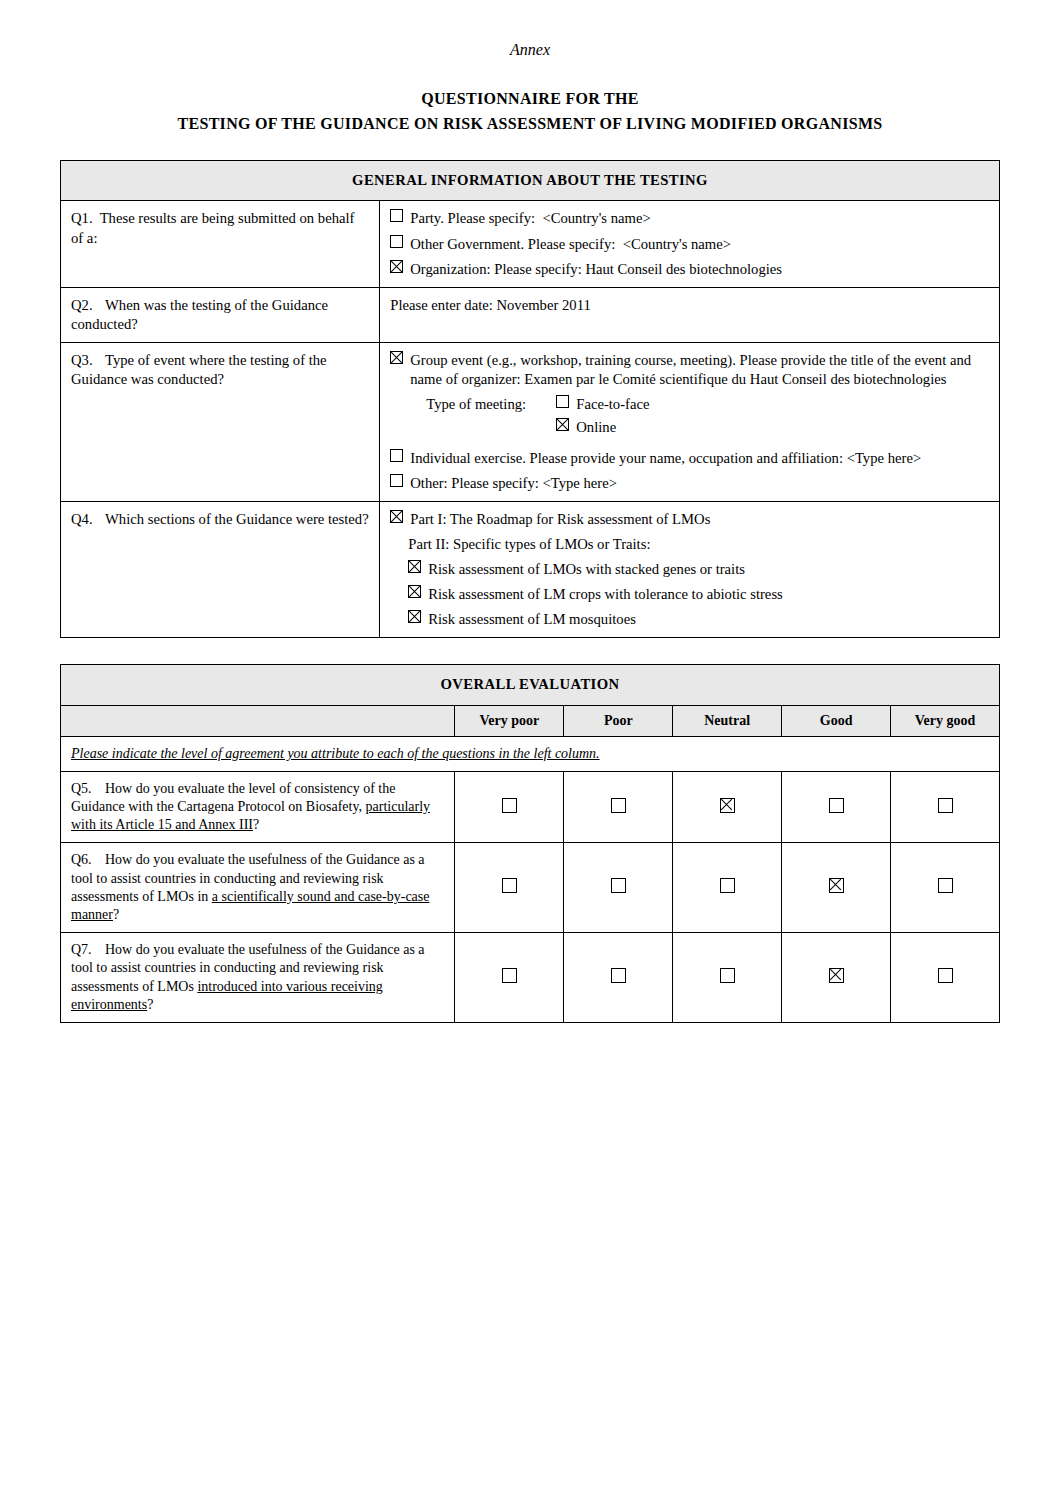Annex
QUESTIONNAIRE FOR THE
TESTING OF THE GUIDANCE ON RISK ASSESSMENT OF LIVING MODIFIED ORGANISMS
| GENERAL INFORMATION ABOUT THE TESTING |
| Q1. These results are being submitted on behalf of a: | Party. Please specify: <Country's name> Other Government. Please specify: <Country's name> Organization: Please specify: Haut Conseil des biotechnologies |
| Q2. When was the testing of the Guidance conducted? | Please enter date: November 2011 |
| Q3. Type of event where the testing of the Guidance was conducted? | Group event (e.g., workshop, training course, meeting). Please provide the title of the event and name of organizer: Examen par le Comité scientifique du Haut Conseil des biotechnologies Type of meeting: Face-to-face Online Individual exercise. Please provide your name, occupation and affiliation: <Type here> Other: Please specify: <Type here> |
| Q4. Which sections of the Guidance were tested? | Part I: The Roadmap for Risk assessment of LMOs Part II: Specific types of LMOs or Traits: Risk assessment of LMOs with stacked genes or traits Risk assessment of LM crops with tolerance to abiotic stress Risk assessment of LM mosquitoes |
| OVERALL EVALUATION |
| | Very poor | Poor | Neutral | Good | Very good |
| Please indicate the level of agreement you attribute to each of the questions in the left column. |
| Q5. How do you evaluate the level of consistency of the Guidance with the Cartagena Protocol on Biosafety, particularly with its Article 15 and Annex III ? | | | | | |
| Q6. How do you evaluate the usefulness of the Guidance as a tool to assist countries in conducting and reviewing risk assessments of LMOs in a scientifically sound and case-by-case manner ? | | | | | |
| Q7. How do you evaluate the usefulness of the Guidance as a tool to assist countries in conducting and reviewing risk assessments of LMOs introduced into various receiving environments ? | | | | | |